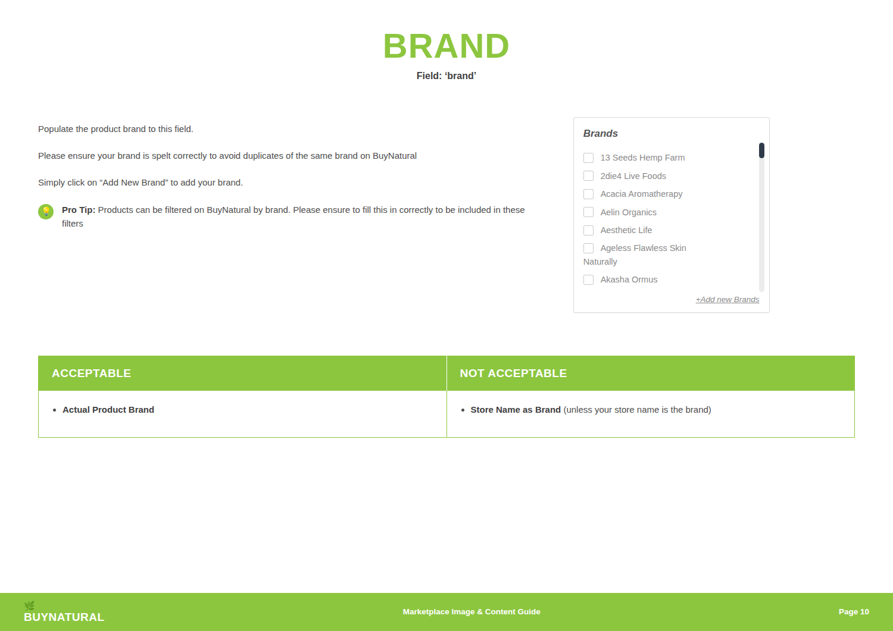BRAND
Field: ‘brand’
Populate the product brand to this field.
Please ensure your brand is spelt correctly to avoid duplicates of the same brand on BuyNatural
Simply click on “Add New Brand” to add your brand.
💡
Pro Tip: Products can be filtered on BuyNatural by brand. Please ensure to fill this in correctly to be included in these filters
Brands
13 Seeds Hemp Farm
2die4 Live Foods
Acacia Aromatherapy
Aelin Organics
Aesthetic Life
Ageless Flawless Skin
Naturally
Akasha Ormus
+Add new Brands
| ACCEPTABLE | NOT ACCEPTABLE |
| --- | --- |
| Actual Product Brand | Store Name as Brand (unless your store name is the brand) |
🌿 BUYNATURAL
Marketplace Image & Content Guide
Page 10